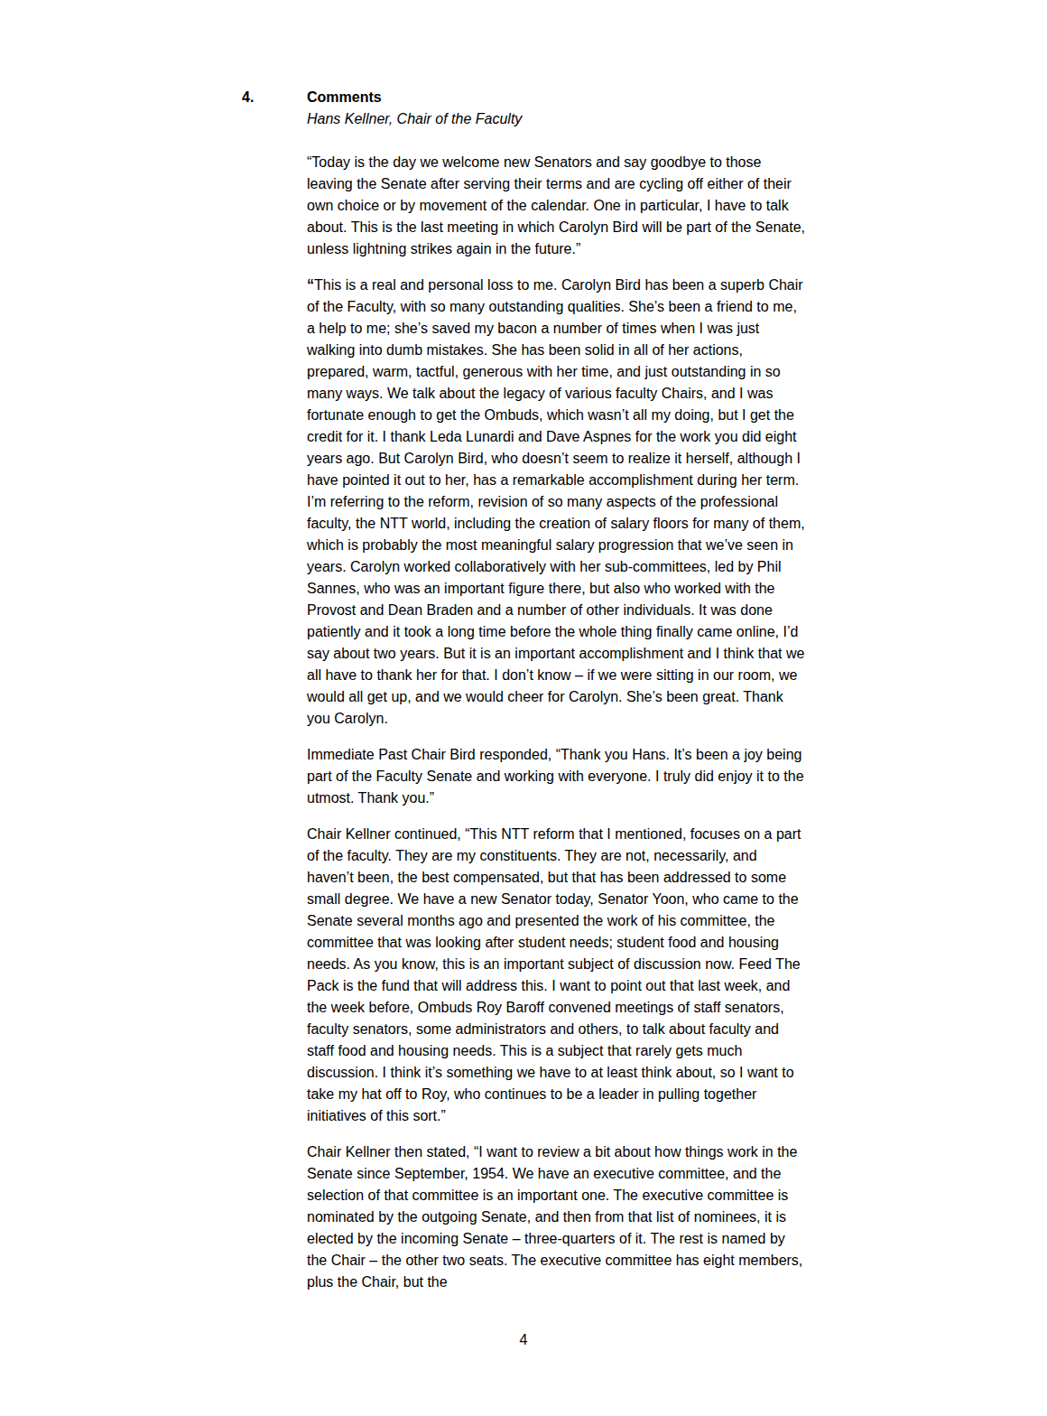4. Comments
Hans Kellner, Chair of the Faculty
“Today is the day we welcome new Senators and say goodbye to those leaving the Senate after serving their terms and are cycling off either of their own choice or by movement of the calendar. One in particular, I have to talk about. This is the last meeting in which Carolyn Bird will be part of the Senate, unless lightning strikes again in the future.”
“This is a real and personal loss to me. Carolyn Bird has been a superb Chair of the Faculty, with so many outstanding qualities. She’s been a friend to me, a help to me; she’s saved my bacon a number of times when I was just walking into dumb mistakes. She has been solid in all of her actions, prepared, warm, tactful, generous with her time, and just outstanding in so many ways. We talk about the legacy of various faculty Chairs, and I was fortunate enough to get the Ombuds, which wasn’t all my doing, but I get the credit for it. I thank Leda Lunardi and Dave Aspnes for the work you did eight years ago. But Carolyn Bird, who doesn’t seem to realize it herself, although I have pointed it out to her, has a remarkable accomplishment during her term. I’m referring to the reform, revision of so many aspects of the professional faculty, the NTT world, including the creation of salary floors for many of them, which is probably the most meaningful salary progression that we’ve seen in years. Carolyn worked collaboratively with her sub-committees, led by Phil Sannes, who was an important figure there, but also who worked with the Provost and Dean Braden and a number of other individuals. It was done patiently and it took a long time before the whole thing finally came online, I’d say about two years. But it is an important accomplishment and I think that we all have to thank her for that. I don’t know – if we were sitting in our room, we would all get up, and we would cheer for Carolyn. She’s been great. Thank you Carolyn.
Immediate Past Chair Bird responded, “Thank you Hans. It’s been a joy being part of the Faculty Senate and working with everyone. I truly did enjoy it to the utmost. Thank you.”
Chair Kellner continued, “This NTT reform that I mentioned, focuses on a part of the faculty. They are my constituents. They are not, necessarily, and haven’t been, the best compensated, but that has been addressed to some small degree. We have a new Senator today, Senator Yoon, who came to the Senate several months ago and presented the work of his committee, the committee that was looking after student needs; student food and housing needs. As you know, this is an important subject of discussion now. Feed The Pack is the fund that will address this. I want to point out that last week, and the week before, Ombuds Roy Baroff convened meetings of staff senators, faculty senators, some administrators and others, to talk about faculty and staff food and housing needs. This is a subject that rarely gets much discussion. I think it’s something we have to at least think about, so I want to take my hat off to Roy, who continues to be a leader in pulling together initiatives of this sort.”
Chair Kellner then stated, “I want to review a bit about how things work in the Senate since September, 1954. We have an executive committee, and the selection of that committee is an important one. The executive committee is nominated by the outgoing Senate, and then from that list of nominees, it is elected by the incoming Senate – three-quarters of it. The rest is named by the Chair – the other two seats. The executive committee has eight members, plus the Chair, but the
4